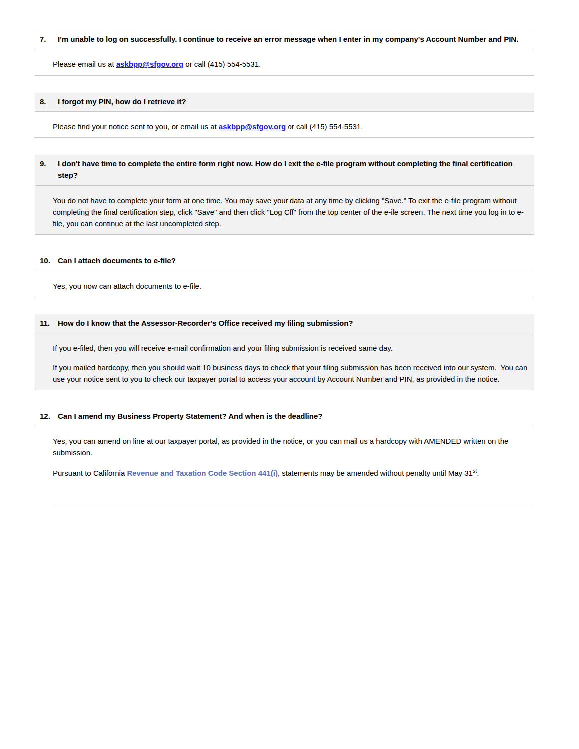I'm unable to log on successfully. I continue to receive an error message when I enter in my company's Account Number and PIN.
Please email us at askbpp@sfgov.org or call (415) 554-5531.
I forgot my PIN, how do I retrieve it?
Please find your notice sent to you, or email us at askbpp@sfgov.org or call (415) 554-5531.
I don't have time to complete the entire form right now. How do I exit the e-file program without completing the final certification step?
You do not have to complete your form at one time. You may save your data at any time by clicking "Save." To exit the e-file program without completing the final certification step, click "Save" and then click "Log Off" from the top center of the e-ile screen. The next time you log in to e-file, you can continue at the last uncompleted step.
Can I attach documents to e-file?
Yes, you now can attach documents to e-file.
How do I know that the Assessor-Recorder's Office received my filing submission?
If you e-filed, then you will receive e-mail confirmation and your filing submission is received same day.
If you mailed hardcopy, then you should wait 10 business days to check that your filing submission has been received into our system. You can use your notice sent to you to check our taxpayer portal to access your account by Account Number and PIN, as provided in the notice.
Can I amend my Business Property Statement? And when is the deadline?
Yes, you can amend on line at our taxpayer portal, as provided in the notice, or you can mail us a hardcopy with AMENDED written on the submission.
Pursuant to California Revenue and Taxation Code Section 441(i), statements may be amended without penalty until May 31st.